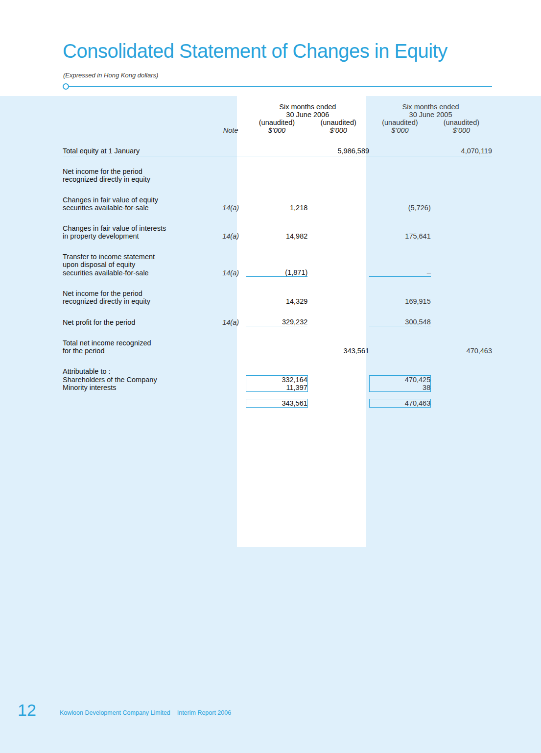Consolidated Statement of Changes in Equity
(Expressed in Hong Kong dollars)
| | | Six months ended | Six months ended |
| | | 30 June 2006 | 30 June 2005 |
| | | (unaudited) | (unaudited) | (unaudited) | (unaudited) |
| | Note | $’000 | $’000 | $’000 | $’000 |
| Total equity at 1 January | | | 5,986,589 | | 4,070,119 |
| Net income for the period | | | | | |
| recognized directly in equity | | | | | |
| Changes in fair value of equity | | | | | |
| securities available-for-sale | 14(a) | 1,218 | | (5,726) | |
| Changes in fair value of interests | | | | | |
| in property development | 14(a) | 14,982 | | 175,641 | |
| Transfer to income statement | | | | | |
| upon disposal of equity | | | | | |
| securities available-for-sale | 14(a) | (1,871) | | – | |
| Net income for the period | | | | | |
| recognized directly in equity | | 14,329 | | 169,915 | |
| Net profit for the period | 14(a) | 329,232 | | 300,548 | |
| Total net income recognized | | | | | |
| for the period | | | 343,561 | | 470,463 |
| Attributable to : | | | | | |
| Shareholders of the Company | | 332,164 | | 470,425 | |
| Minority interests | | 11,397 | | 38 | |
| | | 343,561 | | 470,463 | |
12
Kowloon Development Company Limited Interim Report 2006